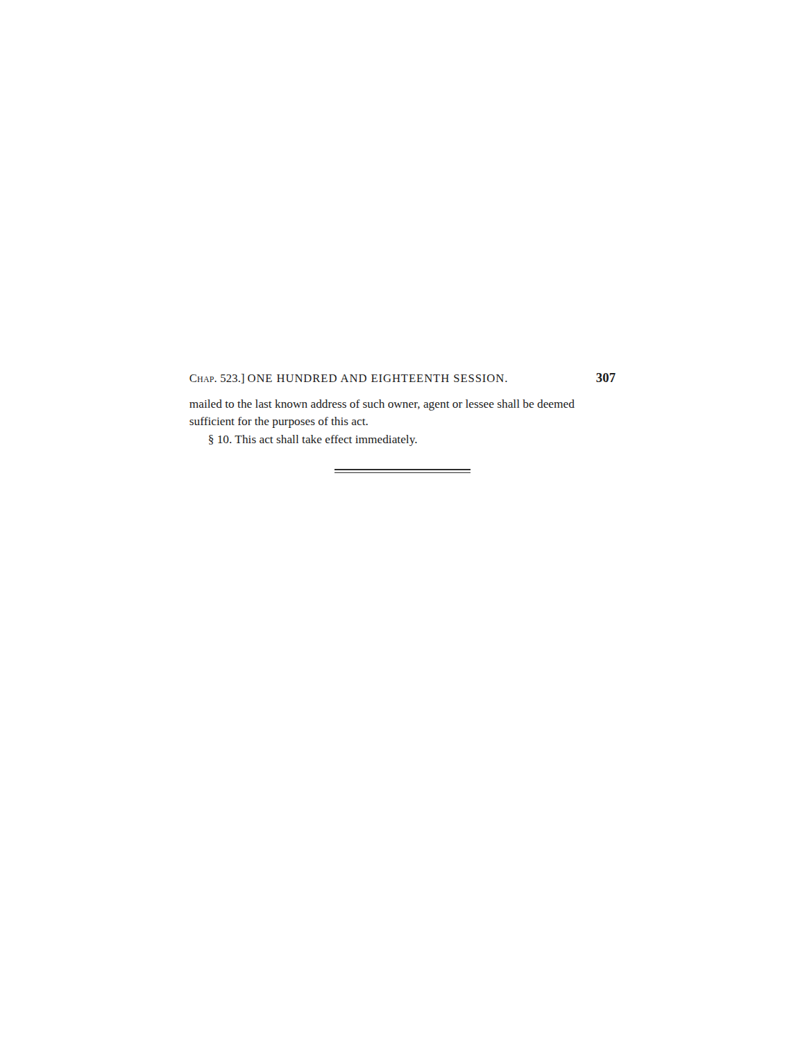Chap. 523.] ONE HUNDRED AND EIGHTEENTH SESSION. 307
mailed to the last known address of such owner, agent or lessee shall be deemed sufficient for the purposes of this act.
§ 10. This act shall take effect immediately.